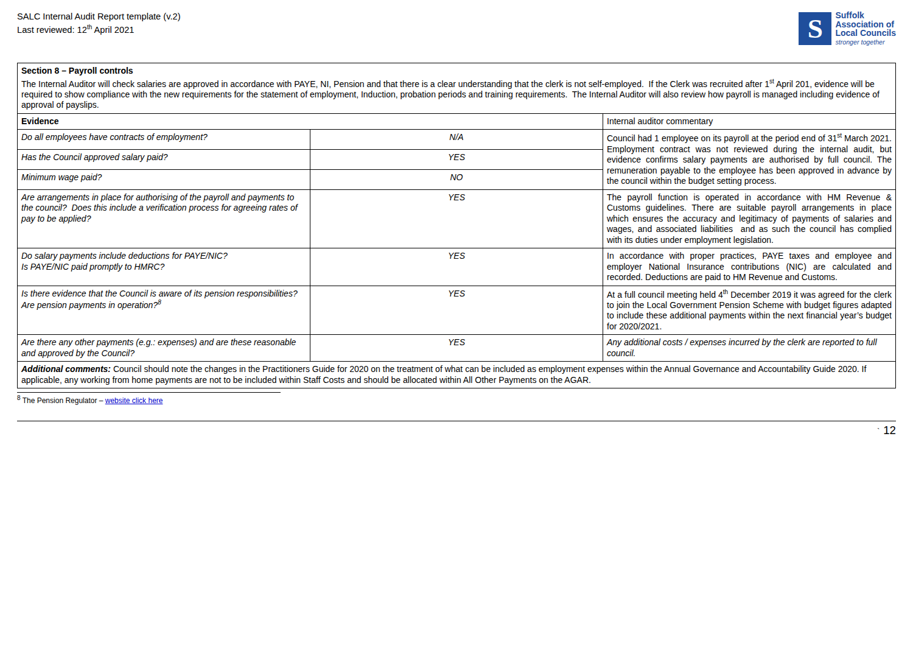SALC Internal Audit Report template (v.2)
Last reviewed: 12th April 2021
S Suffolk Association of Local Councils stronger together
| Section 8 – Payroll controls The Internal Auditor will check salaries are approved in accordance with PAYE, NI, Pension and that there is a clear understanding that the clerk is not self-employed. If the Clerk was recruited after 1 st April 201, evidence will be required to show compliance with the new requirements for the statement of employment, Induction, probation periods and training requirements. The Internal Auditor will also review how payroll is managed including evidence of approval of payslips. |
| Evidence | Internal auditor commentary |
| Do all employees have contracts of employment? | N/A | Council had 1 employee on its payroll at the period end of 31 st March 2021. Employment contract was not reviewed during the internal audit, but evidence confirms salary payments are authorised by full council. The remuneration payable to the employee has been approved in advance by the council within the budget setting process. |
| Has the Council approved salary paid? | YES |
| Minimum wage paid? | NO |
| Are arrangements in place for authorising of the payroll and payments to the council? Does this include a verification process for agreeing rates of pay to be applied? | YES | The payroll function is operated in accordance with HM Revenue & Customs guidelines. There are suitable payroll arrangements in place which ensures the accuracy and legitimacy of payments of salaries and wages, and associated liabilities and as such the council has complied with its duties under employment legislation. |
| Do salary payments include deductions for PAYE/NIC? Is PAYE/NIC paid promptly to HMRC? | YES | In accordance with proper practices, PAYE taxes and employee and employer National Insurance contributions (NIC) are calculated and recorded. Deductions are paid to HM Revenue and Customs. |
| Is there evidence that the Council is aware of its pension responsibilities? Are pension payments in operation? 8 | YES | At a full council meeting held 4 th December 2019 it was agreed for the clerk to join the Local Government Pension Scheme with budget figures adapted to include these additional payments within the next financial year’s budget for 2020/2021. |
| Are there any other payments (e.g.: expenses) and are these reasonable and approved by the Council? | YES | Any additional costs / expenses incurred by the clerk are reported to full council. |
| Additional comments: Council should note the changes in the Practitioners Guide for 2020 on the treatment of what can be included as employment expenses within the Annual Governance and Accountability Guide 2020. If applicable, any working from home payments are not to be included within Staff Costs and should be allocated within All Other Payments on the AGAR. |
8 The Pension Regulator – website click here
`12